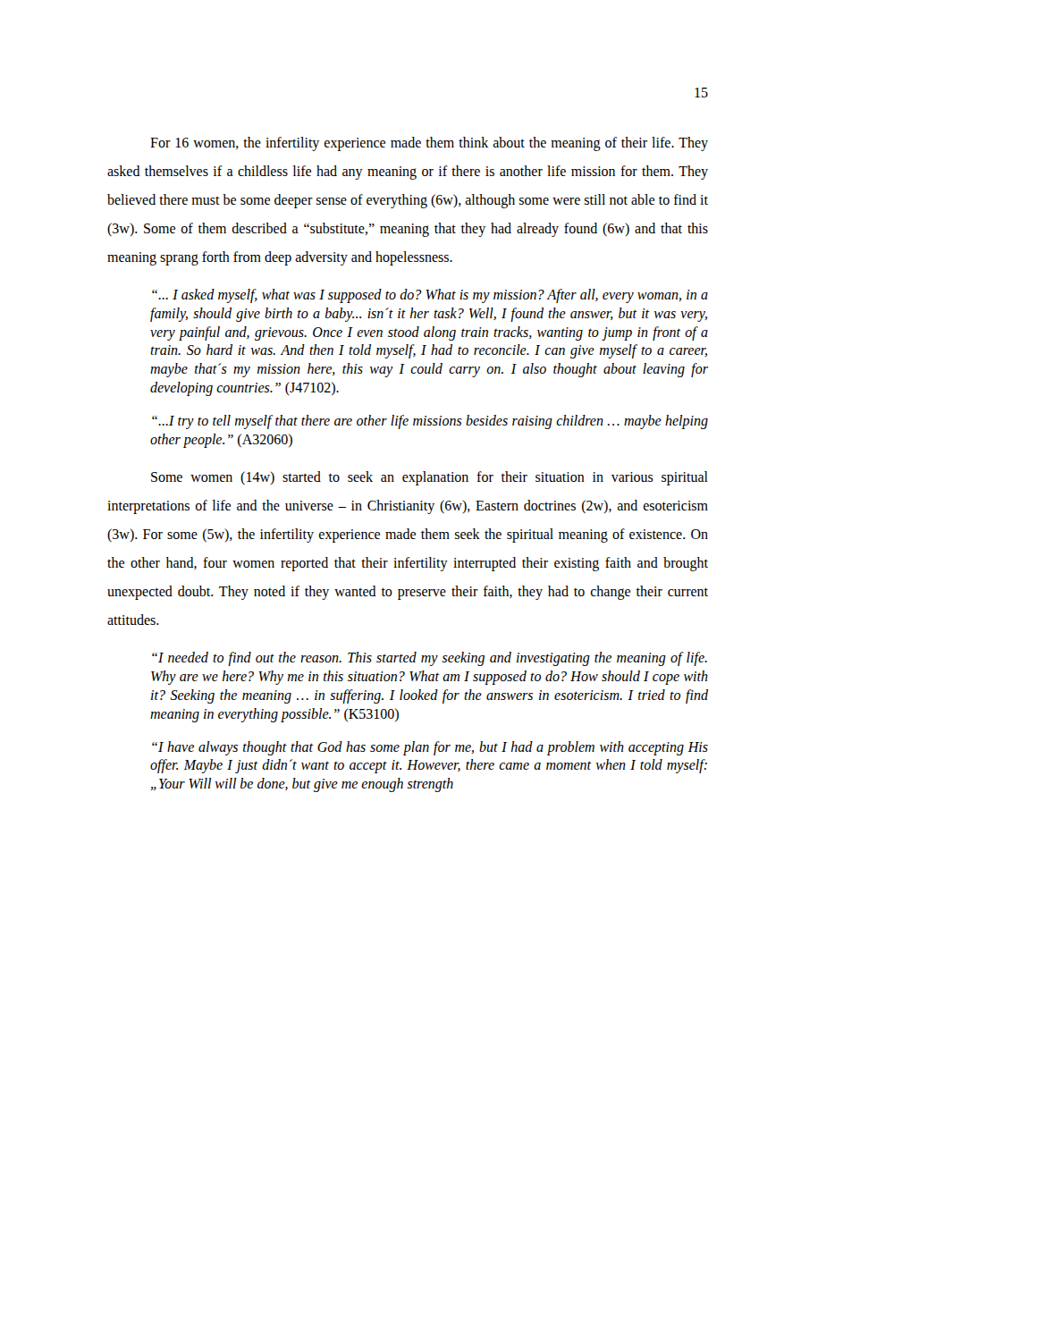15
For 16 women, the infertility experience made them think about the meaning of their life. They asked themselves if a childless life had any meaning or if there is another life mission for them. They believed there must be some deeper sense of everything (6w), although some were still not able to find it (3w). Some of them described a “substitute,” meaning that they had already found (6w) and that this meaning sprang forth from deep adversity and hopelessness.
“... I asked myself, what was I supposed to do? What is my mission? After all, every woman, in a family, should give birth to a baby... isn´t it her task? Well, I found the answer, but it was very, very painful and, grievous. Once I even stood along train tracks, wanting to jump in front of a train. So hard it was. And then I told myself, I had to reconcile. I can give myself to a career, maybe that´s my mission here, this way I could carry on. I also thought about leaving for developing countries.” (J47102).
“...I try to tell myself that there are other life missions besides raising children … maybe helping other people.” (A32060)
Some women (14w) started to seek an explanation for their situation in various spiritual interpretations of life and the universe – in Christianity (6w), Eastern doctrines (2w), and esotericism (3w). For some (5w), the infertility experience made them seek the spiritual meaning of existence. On the other hand, four women reported that their infertility interrupted their existing faith and brought unexpected doubt. They noted if they wanted to preserve their faith, they had to change their current attitudes.
“I needed to find out the reason. This started my seeking and investigating the meaning of life. Why are we here? Why me in this situation? What am I supposed to do? How should I cope with it? Seeking the meaning … in suffering. I looked for the answers in esotericism. I tried to find meaning in everything possible.” (K53100)
“I have always thought that God has some plan for me, but I had a problem with accepting His offer. Maybe I just didn´t want to accept it. However, there came a moment when I told myself: „Your Will will be done, but give me enough strength